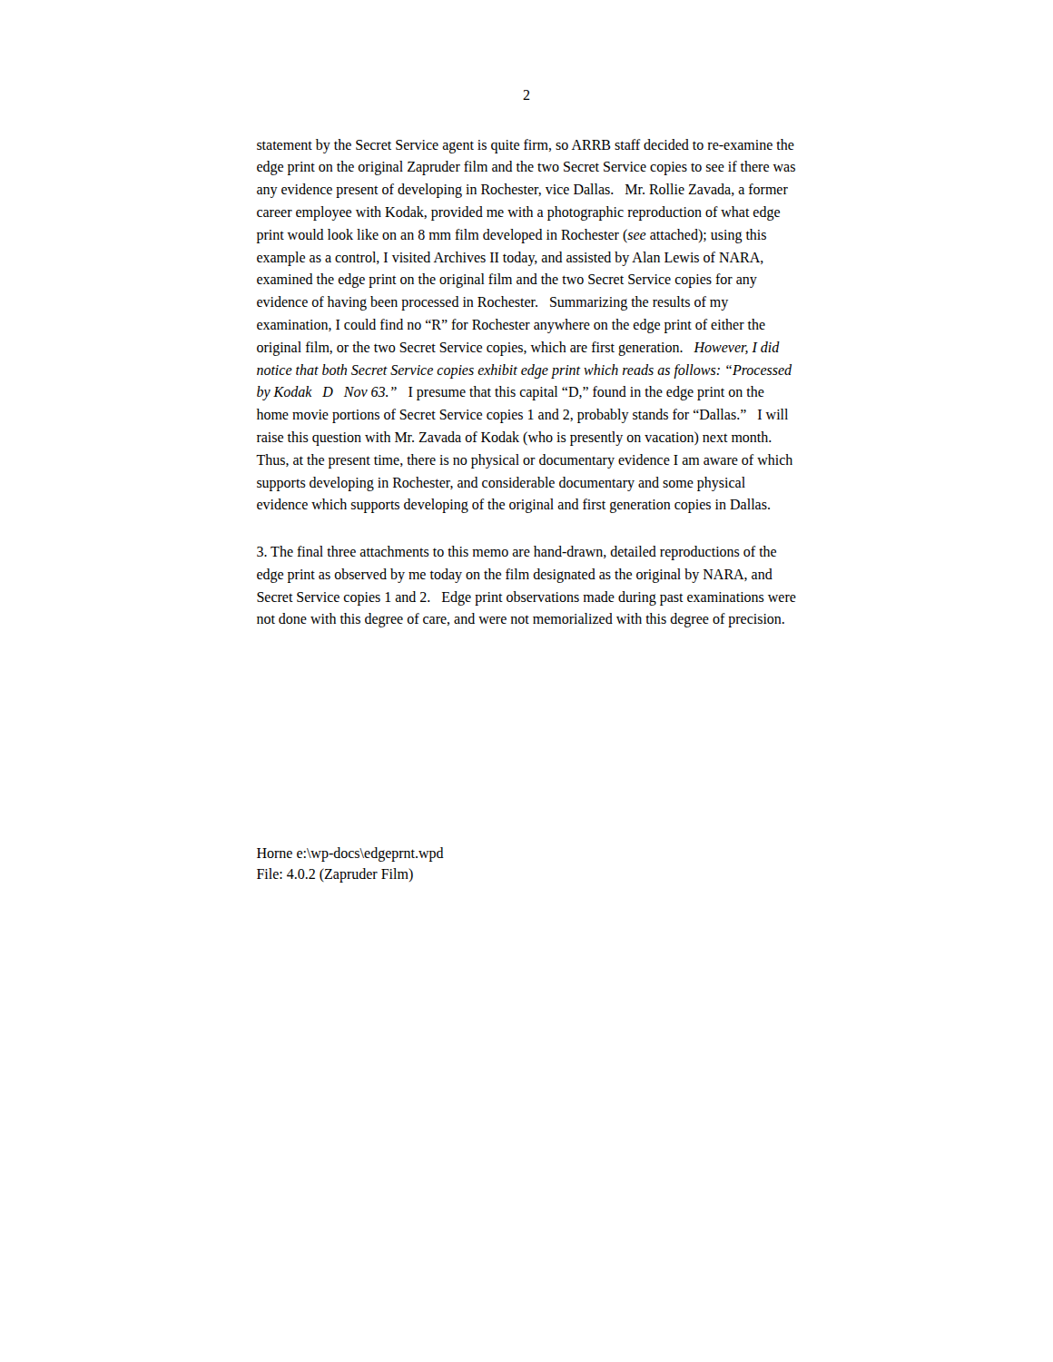2
statement by the Secret Service agent is quite firm, so ARRB staff decided to re-examine the edge print on the original Zapruder film and the two Secret Service copies to see if there was any evidence present of developing in Rochester, vice Dallas. Mr. Rollie Zavada, a former career employee with Kodak, provided me with a photographic reproduction of what edge print would look like on an 8 mm film developed in Rochester (see attached); using this example as a control, I visited Archives II today, and assisted by Alan Lewis of NARA, examined the edge print on the original film and the two Secret Service copies for any evidence of having been processed in Rochester. Summarizing the results of my examination, I could find no “R” for Rochester anywhere on the edge print of either the original film, or the two Secret Service copies, which are first generation. However, I did notice that both Secret Service copies exhibit edge print which reads as follows: “Processed by Kodak D Nov 63.” I presume that this capital “D,” found in the edge print on the home movie portions of Secret Service copies 1 and 2, probably stands for “Dallas.” I will raise this question with Mr. Zavada of Kodak (who is presently on vacation) next month. Thus, at the present time, there is no physical or documentary evidence I am aware of which supports developing in Rochester, and considerable documentary and some physical evidence which supports developing of the original and first generation copies in Dallas.
3. The final three attachments to this memo are hand-drawn, detailed reproductions of the edge print as observed by me today on the film designated as the original by NARA, and Secret Service copies 1 and 2. Edge print observations made during past examinations were not done with this degree of care, and were not memorialized with this degree of precision.
Horne e:\wp-docs\edgeprnt.wpd
File: 4.0.2 (Zapruder Film)